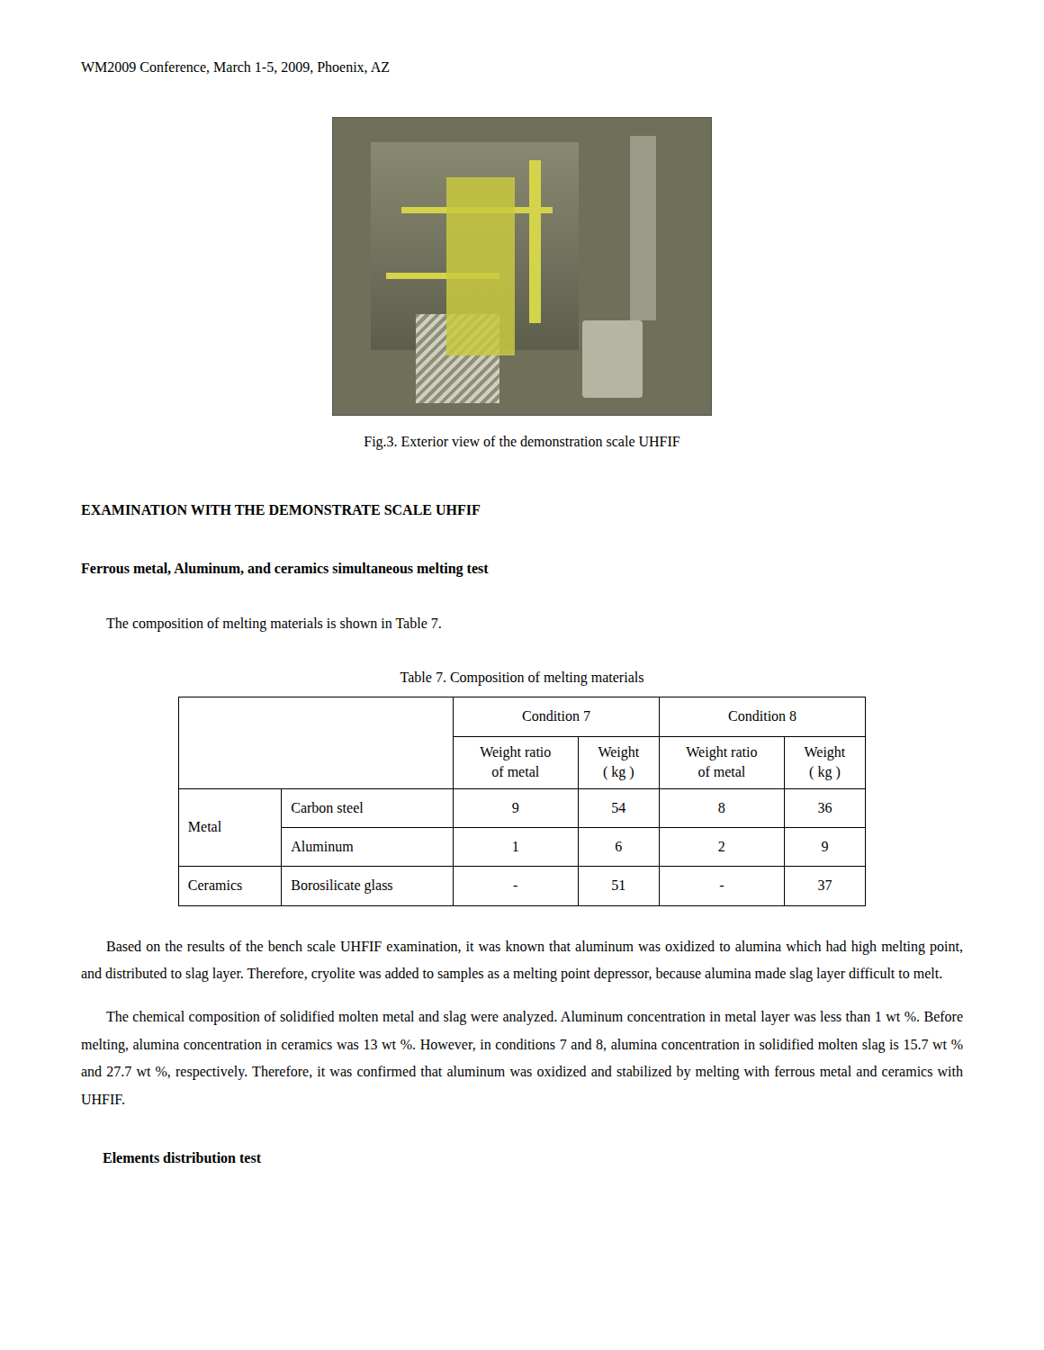WM2009 Conference, March 1-5, 2009, Phoenix, AZ
Fig.3. Exterior view of the demonstration scale UHFIF
EXAMINATION WITH THE DEMONSTRATE SCALE UHFIF
Ferrous metal, Aluminum, and ceramics simultaneous melting test
The composition of melting materials is shown in Table 7.
Table 7. Composition of melting materials
| | Condition 7 | Condition 8 |
| Weight ratio of metal | Weight ( kg ) | Weight ratio of metal | Weight ( kg ) |
| Metal | Carbon steel | 9 | 54 | 8 | 36 |
| Aluminum | 1 | 6 | 2 | 9 |
| Ceramics | Borosilicate glass | - | 51 | - | 37 |
Based on the results of the bench scale UHFIF examination, it was known that aluminum was oxidized to alumina which had high melting point, and distributed to slag layer. Therefore, cryolite was added to samples as a melting point depressor, because alumina made slag layer difficult to melt.
The chemical composition of solidified molten metal and slag were analyzed. Aluminum concentration in metal layer was less than 1 wt %. Before melting, alumina concentration in ceramics was 13 wt %. However, in conditions 7 and 8, alumina concentration in solidified molten slag is 15.7 wt % and 27.7 wt %, respectively. Therefore, it was confirmed that aluminum was oxidized and stabilized by melting with ferrous metal and ceramics with UHFIF.
Elements distribution test